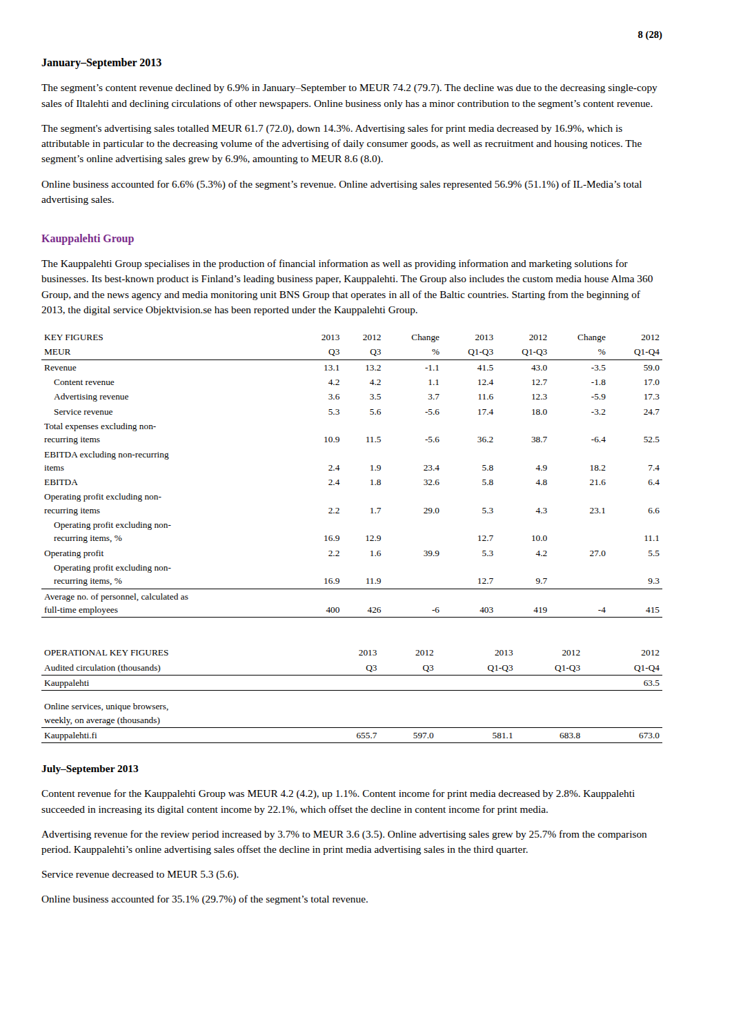8 (28)
January–September 2013
The segment’s content revenue declined by 6.9% in January–September to MEUR 74.2 (79.7). The decline was due to the decreasing single-copy sales of Iltalehti and declining circulations of other newspapers. Online business only has a minor contribution to the segment’s content revenue.
The segment's advertising sales totalled MEUR 61.7 (72.0), down 14.3%. Advertising sales for print media decreased by 16.9%, which is attributable in particular to the decreasing volume of the advertising of daily consumer goods, as well as recruitment and housing notices. The segment’s online advertising sales grew by 6.9%, amounting to MEUR 8.6 (8.0).
Online business accounted for 6.6% (5.3%) of the segment’s revenue. Online advertising sales represented 56.9% (51.1%) of IL-Media’s total advertising sales.
Kauppalehti Group
The Kauppalehti Group specialises in the production of financial information as well as providing information and marketing solutions for businesses. Its best-known product is Finland’s leading business paper, Kauppalehti. The Group also includes the custom media house Alma 360 Group, and the news agency and media monitoring unit BNS Group that operates in all of the Baltic countries. Starting from the beginning of 2013, the digital service Objektvision.se has been reported under the Kauppalehti Group.
| KEY FIGURES | 2013 | 2012 | Change | 2013 | 2012 | Change | 2012 |
| --- | --- | --- | --- | --- | --- | --- | --- |
| MEUR | Q3 | Q3 | % | Q1-Q3 | Q1-Q3 | % | Q1-Q4 |
| Revenue | 13.1 | 13.2 | -1.1 | 41.5 | 43.0 | -3.5 | 59.0 |
| Content revenue | 4.2 | 4.2 | 1.1 | 12.4 | 12.7 | -1.8 | 17.0 |
| Advertising revenue | 3.6 | 3.5 | 3.7 | 11.6 | 12.3 | -5.9 | 17.3 |
| Service revenue | 5.3 | 5.6 | -5.6 | 17.4 | 18.0 | -3.2 | 24.7 |
| Total expenses excluding non- recurring items | 10.9 | 11.5 | -5.6 | 36.2 | 38.7 | -6.4 | 52.5 |
| EBITDA excluding non-recurring items | 2.4 | 1.9 | 23.4 | 5.8 | 4.9 | 18.2 | 7.4 |
| EBITDA | 2.4 | 1.8 | 32.6 | 5.8 | 4.8 | 21.6 | 6.4 |
| Operating profit excluding non- recurring items | 2.2 | 1.7 | 29.0 | 5.3 | 4.3 | 23.1 | 6.6 |
| Operating profit excluding non- recurring items, % | 16.9 | 12.9 | | 12.7 | 10.0 | | 11.1 |
| Operating profit | 2.2 | 1.6 | 39.9 | 5.3 | 4.2 | 27.0 | 5.5 |
| Operating profit excluding non- recurring items, % | 16.9 | 11.9 | | 12.7 | 9.7 | | 9.3 |
| Average no. of personnel, calculated as full-time employees | 400 | 426 | -6 | 403 | 419 | -4 | 415 |
| OPERATIONAL KEY FIGURES | 2013 | 2012 | | 2013 | 2012 | | 2012 |
| --- | --- | --- | --- | --- | --- | --- | --- |
| Audited circulation (thousands) | Q3 | Q3 | | Q1-Q3 | Q1-Q3 | | Q1-Q4 |
| Kauppalehti | | | | | | | 63.5 |
| Online services, unique browsers, weekly, on average (thousands) | | | | | | | |
| Kauppalehti.fi | 655.7 | 597.0 | | 581.1 | 683.8 | | 673.0 |
July–September 2013
Content revenue for the Kauppalehti Group was MEUR 4.2 (4.2), up 1.1%. Content income for print media decreased by 2.8%. Kauppalehti succeeded in increasing its digital content income by 22.1%, which offset the decline in content income for print media.
Advertising revenue for the review period increased by 3.7% to MEUR 3.6 (3.5). Online advertising sales grew by 25.7% from the comparison period. Kauppalehti’s online advertising sales offset the decline in print media advertising sales in the third quarter.
Service revenue decreased to MEUR 5.3 (5.6).
Online business accounted for 35.1% (29.7%) of the segment’s total revenue.